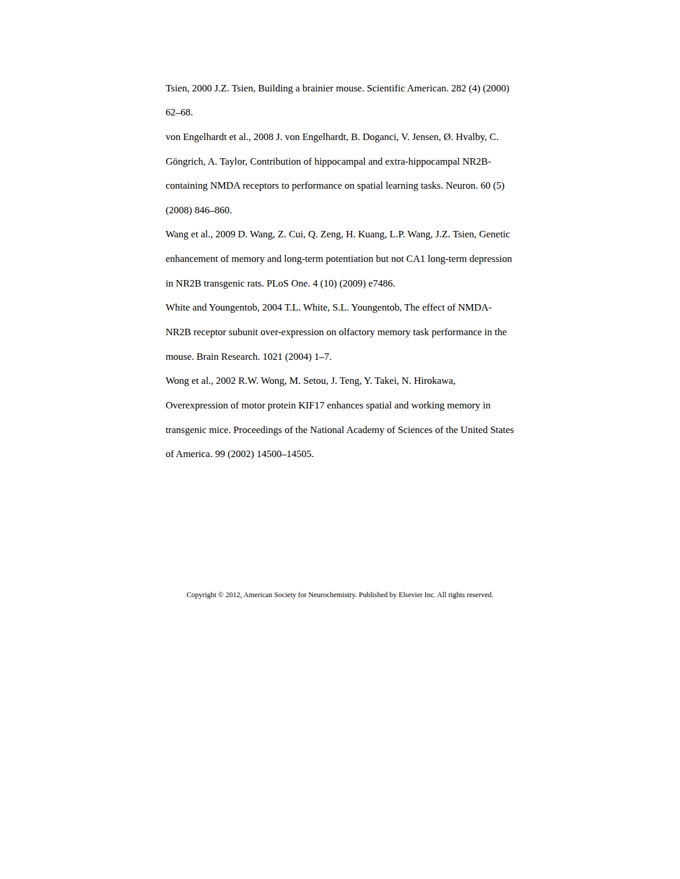Tsien, 2000 J.Z. Tsien, Building a brainier mouse. Scientific American. 282 (4) (2000) 62–68.
von Engelhardt et al., 2008 J. von Engelhardt, B. Doganci, V. Jensen, Ø. Hvalby, C. Göngrich, A. Taylor, Contribution of hippocampal and extra-hippocampal NR2B-containing NMDA receptors to performance on spatial learning tasks. Neuron. 60 (5) (2008) 846–860.
Wang et al., 2009 D. Wang, Z. Cui, Q. Zeng, H. Kuang, L.P. Wang, J.Z. Tsien, Genetic enhancement of memory and long-term potentiation but not CA1 long-term depression in NR2B transgenic rats. PLoS One. 4 (10) (2009) e7486.
White and Youngentob, 2004 T.L. White, S.L. Youngentob, The effect of NMDA-NR2B receptor subunit over-expression on olfactory memory task performance in the mouse. Brain Research. 1021 (2004) 1–7.
Wong et al., 2002 R.W. Wong, M. Setou, J. Teng, Y. Takei, N. Hirokawa, Overexpression of motor protein KIF17 enhances spatial and working memory in transgenic mice. Proceedings of the National Academy of Sciences of the United States of America. 99 (2002) 14500–14505.
Copyright © 2012, American Society for Neurochemistry. Published by Elsevier Inc. All rights reserved.